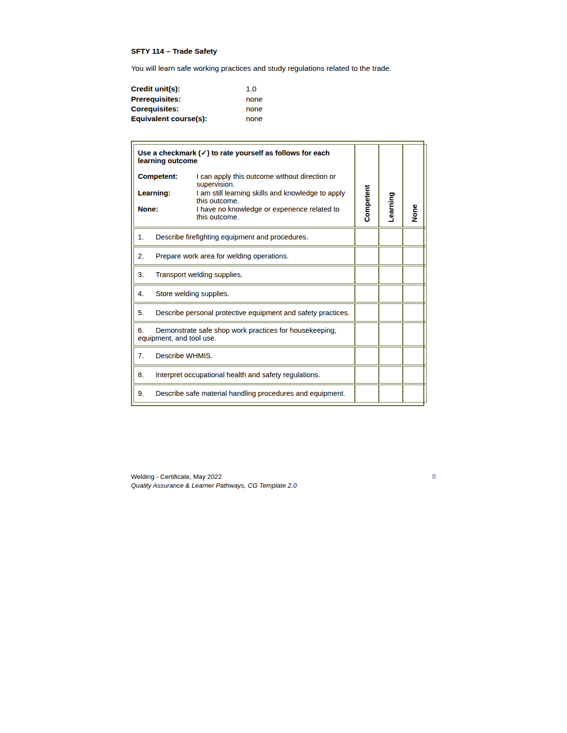SFTY 114 – Trade Safety
You will learn safe working practices and study regulations related to the trade.
| Credit unit(s): | 1.0 |
| Prerequisites: | none |
| Corequisites: | none |
| Equivalent course(s): | none |
| Use a checkmark (✓) to rate yourself as follows for each learning outcome / Competent: / I can apply this outcome without direction or supervision. / / --- / --- / / Learning: / I am still learning skills and knowledge to apply this outcome. / / None: / I have no knowledge or experience related to this outcome. / | Competent | Learning | None |
| --- | --- | --- | --- |
| 1. Describe firefighting equipment and procedures. | | | |
| 2. Prepare work area for welding operations. | | | |
| 3. Transport welding supplies. | | | |
| 4. Store welding supplies. | | | |
| 5. Describe personal protective equipment and safety practices. | | | |
| 6. Demonstrate safe shop work practices for housekeeping, equipment, and tool use. | | | |
| 7. Describe WHMIS. | | | |
| 8. Interpret occupational health and safety regulations. | | | |
| 9. Describe safe material handling procedures and equipment. | | | |
Welding - Certificate, May 2022
Quality Assurance & Learner Pathways, CG Template 2.0
8